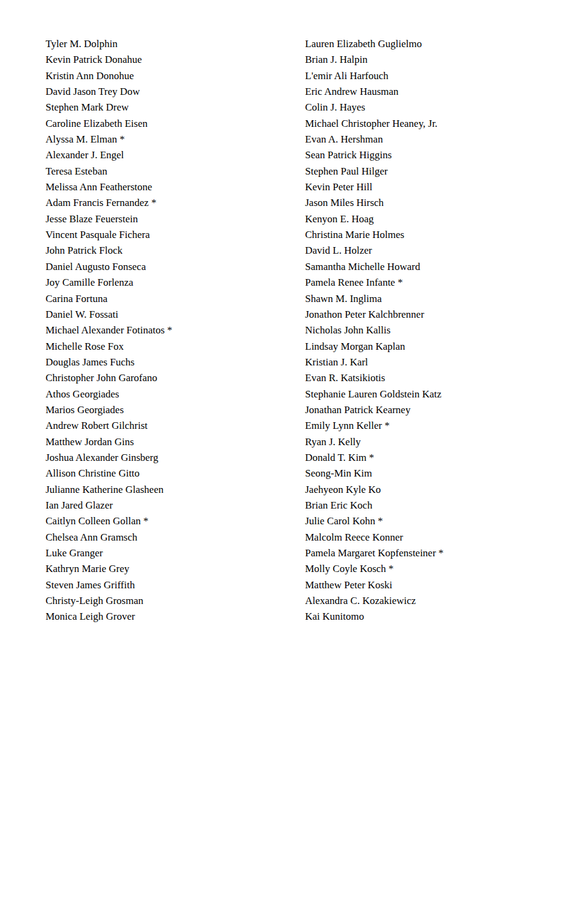Tyler M. Dolphin
Kevin Patrick Donahue
Kristin Ann Donohue
David Jason Trey Dow
Stephen Mark Drew
Caroline Elizabeth Eisen
Alyssa M. Elman *
Alexander J. Engel
Teresa Esteban
Melissa Ann Featherstone
Adam Francis Fernandez *
Jesse Blaze Feuerstein
Vincent Pasquale Fichera
John Patrick Flock
Daniel Augusto Fonseca
Joy Camille Forlenza
Carina Fortuna
Daniel W. Fossati
Michael Alexander Fotinatos *
Michelle Rose Fox
Douglas James Fuchs
Christopher John Garofano
Athos Georgiades
Marios Georgiades
Andrew Robert Gilchrist
Matthew Jordan Gins
Joshua Alexander Ginsberg
Allison Christine Gitto
Julianne Katherine Glasheen
Ian Jared Glazer
Caitlyn Colleen Gollan *
Chelsea Ann Gramsch
Luke Granger
Kathryn Marie Grey
Steven James Griffith
Christy-Leigh Grosman
Monica Leigh Grover
Lauren Elizabeth Guglielmo
Brian J. Halpin
L'emir Ali Harfouch
Eric Andrew Hausman
Colin J. Hayes
Michael Christopher Heaney, Jr.
Evan A. Hershman
Sean Patrick Higgins
Stephen Paul Hilger
Kevin Peter Hill
Jason Miles Hirsch
Kenyon E. Hoag
Christina Marie Holmes
David L. Holzer
Samantha Michelle Howard
Pamela Renee Infante *
Shawn M. Inglima
Jonathon Peter Kalchbrenner
Nicholas John Kallis
Lindsay Morgan Kaplan
Kristian J. Karl
Evan R. Katsikiotis
Stephanie Lauren Goldstein Katz
Jonathan Patrick Kearney
Emily Lynn Keller *
Ryan J. Kelly
Donald T. Kim *
Seong-Min Kim
Jaehyeon Kyle Ko
Brian Eric Koch
Julie Carol Kohn *
Malcolm Reece Konner
Pamela Margaret Kopfensteiner *
Molly Coyle Kosch *
Matthew Peter Koski
Alexandra C. Kozakiewicz
Kai Kunitomo